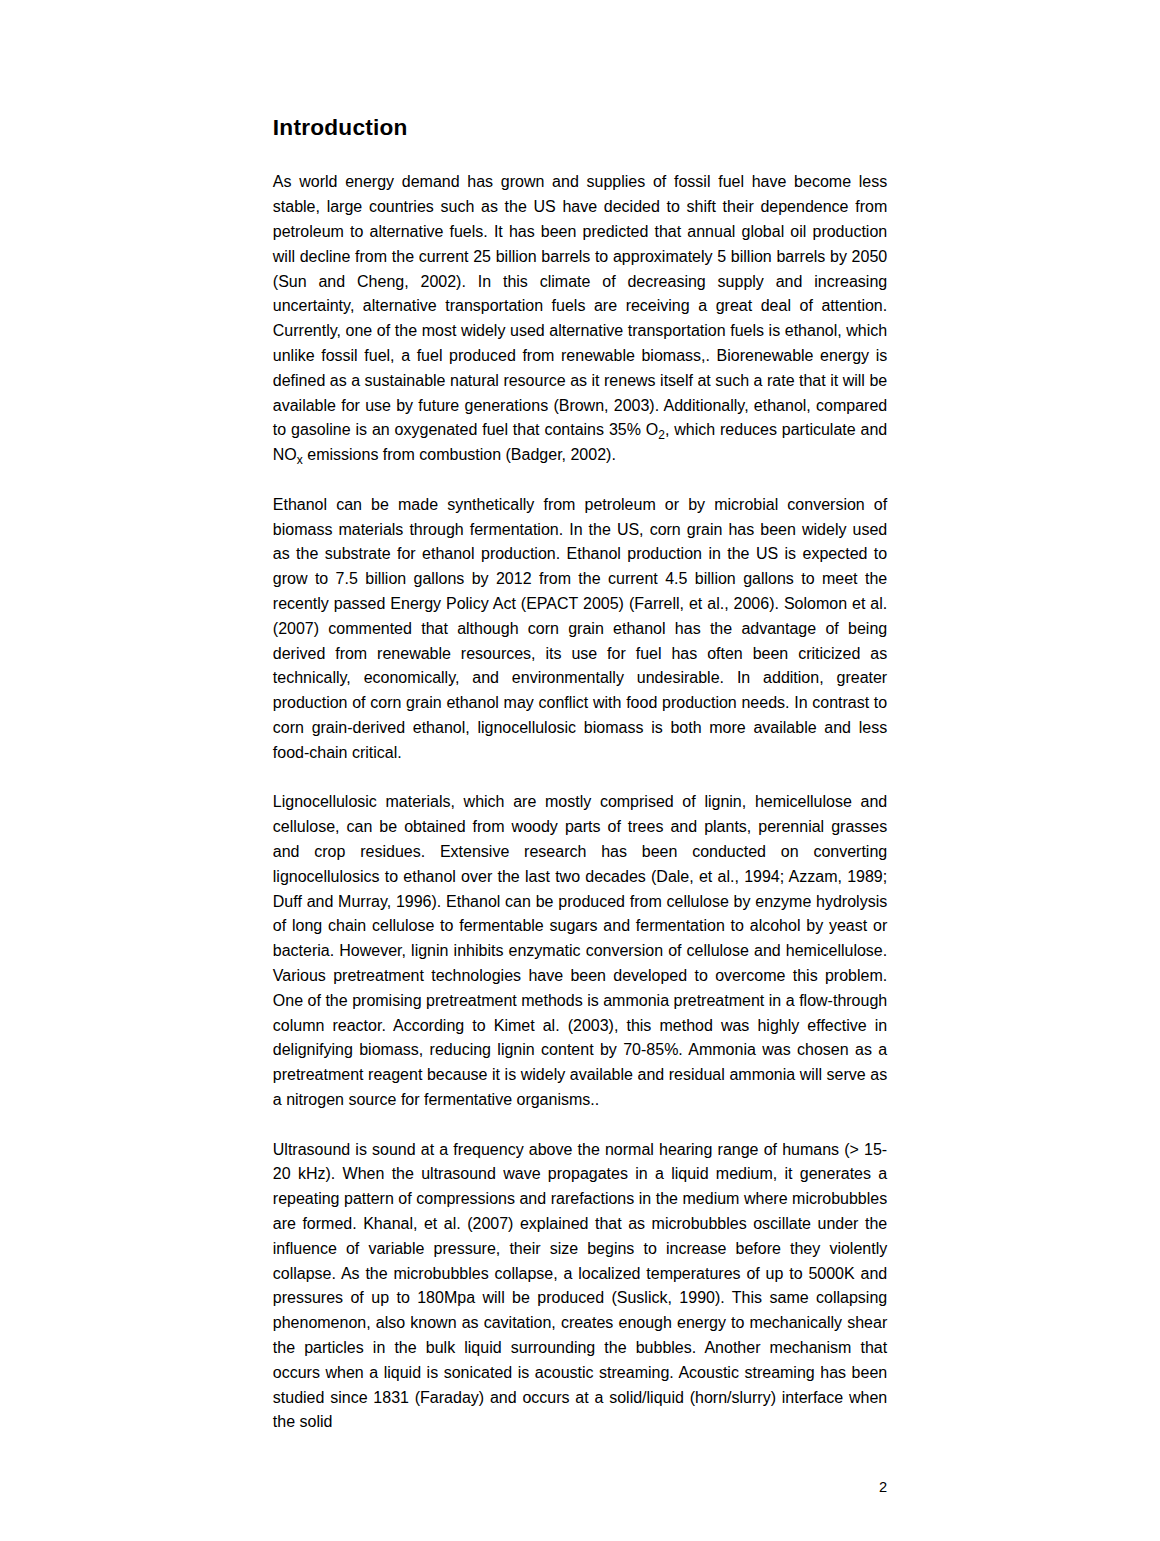Introduction
As world energy demand has grown and supplies of fossil fuel have become less stable, large countries such as the US have decided to shift their dependence from petroleum to alternative fuels. It has been predicted that annual global oil production will decline from the current 25 billion barrels to approximately 5 billion barrels by 2050 (Sun and Cheng, 2002). In this climate of decreasing supply and increasing uncertainty, alternative transportation fuels are receiving a great deal of attention. Currently, one of the most widely used alternative transportation fuels is ethanol, which unlike fossil fuel, a fuel produced from renewable biomass,. Biorenewable energy is defined as a sustainable natural resource as it renews itself at such a rate that it will be available for use by future generations (Brown, 2003). Additionally, ethanol, compared to gasoline is an oxygenated fuel that contains 35% O2, which reduces particulate and NOx emissions from combustion (Badger, 2002).
Ethanol can be made synthetically from petroleum or by microbial conversion of biomass materials through fermentation. In the US, corn grain has been widely used as the substrate for ethanol production. Ethanol production in the US is expected to grow to 7.5 billion gallons by 2012 from the current 4.5 billion gallons to meet the recently passed Energy Policy Act (EPACT 2005) (Farrell, et al., 2006). Solomon et al. (2007) commented that although corn grain ethanol has the advantage of being derived from renewable resources, its use for fuel has often been criticized as technically, economically, and environmentally undesirable. In addition, greater production of corn grain ethanol may conflict with food production needs. In contrast to corn grain-derived ethanol, lignocellulosic biomass is both more available and less food-chain critical.
Lignocellulosic materials, which are mostly comprised of lignin, hemicellulose and cellulose, can be obtained from woody parts of trees and plants, perennial grasses and crop residues. Extensive research has been conducted on converting lignocellulosics to ethanol over the last two decades (Dale, et al., 1994; Azzam, 1989; Duff and Murray, 1996). Ethanol can be produced from cellulose by enzyme hydrolysis of long chain cellulose to fermentable sugars and fermentation to alcohol by yeast or bacteria. However, lignin inhibits enzymatic conversion of cellulose and hemicellulose. Various pretreatment technologies have been developed to overcome this problem. One of the promising pretreatment methods is ammonia pretreatment in a flow-through column reactor. According to Kimet al. (2003), this method was highly effective in delignifying biomass, reducing lignin content by 70-85%. Ammonia was chosen as a pretreatment reagent because it is widely available and residual ammonia will serve as a nitrogen source for fermentative organisms..
Ultrasound is sound at a frequency above the normal hearing range of humans (> 15-20 kHz). When the ultrasound wave propagates in a liquid medium, it generates a repeating pattern of compressions and rarefactions in the medium where microbubbles are formed. Khanal, et al. (2007) explained that as microbubbles oscillate under the influence of variable pressure, their size begins to increase before they violently collapse. As the microbubbles collapse, a localized temperatures of up to 5000K and pressures of up to 180Mpa will be produced (Suslick, 1990). This same collapsing phenomenon, also known as cavitation, creates enough energy to mechanically shear the particles in the bulk liquid surrounding the bubbles. Another mechanism that occurs when a liquid is sonicated is acoustic streaming. Acoustic streaming has been studied since 1831 (Faraday) and occurs at a solid/liquid (horn/slurry) interface when the solid
2